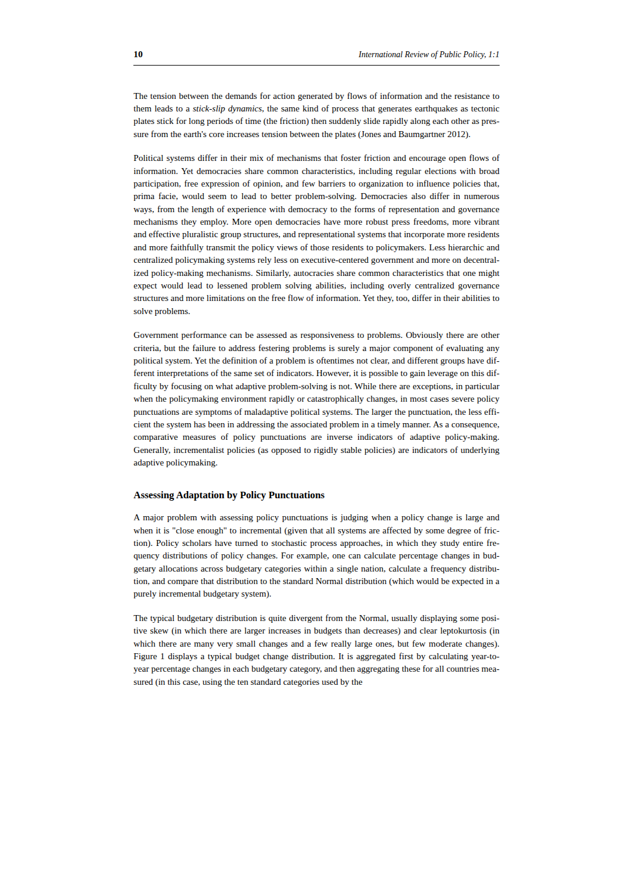10 International Review of Public Policy, 1:1
The tension between the demands for action generated by flows of information and the resistance to them leads to a stick-slip dynamics, the same kind of process that generates earthquakes as tectonic plates stick for long periods of time (the friction) then suddenly slide rapidly along each other as pressure from the earth's core increases tension between the plates (Jones and Baumgartner 2012).
Political systems differ in their mix of mechanisms that foster friction and encourage open flows of information. Yet democracies share common characteristics, including regular elections with broad participation, free expression of opinion, and few barriers to organization to influence policies that, prima facie, would seem to lead to better problem-solving. Democracies also differ in numerous ways, from the length of experience with democracy to the forms of representation and governance mechanisms they employ. More open democracies have more robust press freedoms, more vibrant and effective pluralistic group structures, and representational systems that incorporate more residents and more faithfully transmit the policy views of those residents to policymakers. Less hierarchic and centralized policymaking systems rely less on executive-centered government and more on decentralized policy-making mechanisms. Similarly, autocracies share common characteristics that one might expect would lead to lessened problem solving abilities, including overly centralized governance structures and more limitations on the free flow of information. Yet they, too, differ in their abilities to solve problems.
Government performance can be assessed as responsiveness to problems. Obviously there are other criteria, but the failure to address festering problems is surely a major component of evaluating any political system. Yet the definition of a problem is oftentimes not clear, and different groups have different interpretations of the same set of indicators. However, it is possible to gain leverage on this difficulty by focusing on what adaptive problem-solving is not. While there are exceptions, in particular when the policymaking environment rapidly or catastrophically changes, in most cases severe policy punctuations are symptoms of maladaptive political systems. The larger the punctuation, the less efficient the system has been in addressing the associated problem in a timely manner. As a consequence, comparative measures of policy punctuations are inverse indicators of adaptive policy-making. Generally, incrementalist policies (as opposed to rigidly stable policies) are indicators of underlying adaptive policymaking.
Assessing Adaptation by Policy Punctuations
A major problem with assessing policy punctuations is judging when a policy change is large and when it is "close enough" to incremental (given that all systems are affected by some degree of friction). Policy scholars have turned to stochastic process approaches, in which they study entire frequency distributions of policy changes. For example, one can calculate percentage changes in budgetary allocations across budgetary categories within a single nation, calculate a frequency distribution, and compare that distribution to the standard Normal distribution (which would be expected in a purely incremental budgetary system).
The typical budgetary distribution is quite divergent from the Normal, usually displaying some positive skew (in which there are larger increases in budgets than decreases) and clear leptokurtosis (in which there are many very small changes and a few really large ones, but few moderate changes). Figure 1 displays a typical budget change distribution. It is aggregated first by calculating year-to-year percentage changes in each budgetary category, and then aggregating these for all countries measured (in this case, using the ten standard categories used by the